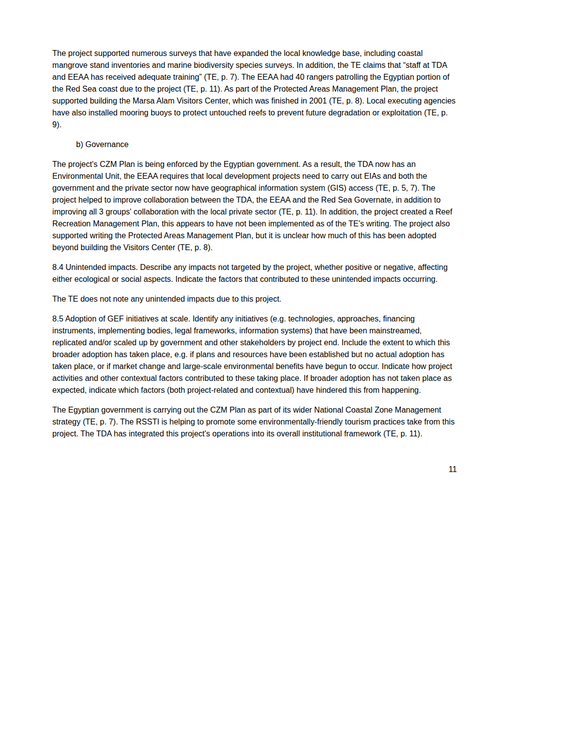The project supported numerous surveys that have expanded the local knowledge base, including coastal mangrove stand inventories and marine biodiversity species surveys. In addition, the TE claims that “staff at TDA and EEAA has received adequate training” (TE, p. 7). The EEAA had 40 rangers patrolling the Egyptian portion of the Red Sea coast due to the project (TE, p. 11). As part of the Protected Areas Management Plan, the project supported building the Marsa Alam Visitors Center, which was finished in 2001 (TE, p. 8). Local executing agencies have also installed mooring buoys to protect untouched reefs to prevent future degradation or exploitation (TE, p. 9).
b) Governance
The project's CZM Plan is being enforced by the Egyptian government. As a result, the TDA now has an Environmental Unit, the EEAA requires that local development projects need to carry out EIAs and both the government and the private sector now have geographical information system (GIS) access (TE, p. 5, 7). The project helped to improve collaboration between the TDA, the EEAA and the Red Sea Governate, in addition to improving all 3 groups' collaboration with the local private sector (TE, p. 11). In addition, the project created a Reef Recreation Management Plan, this appears to have not been implemented as of the TE's writing. The project also supported writing the Protected Areas Management Plan, but it is unclear how much of this has been adopted beyond building the Visitors Center (TE, p. 8).
8.4 Unintended impacts. Describe any impacts not targeted by the project, whether positive or negative, affecting either ecological or social aspects. Indicate the factors that contributed to these unintended impacts occurring.
The TE does not note any unintended impacts due to this project.
8.5 Adoption of GEF initiatives at scale. Identify any initiatives (e.g. technologies, approaches, financing instruments, implementing bodies, legal frameworks, information systems) that have been mainstreamed, replicated and/or scaled up by government and other stakeholders by project end. Include the extent to which this broader adoption has taken place, e.g. if plans and resources have been established but no actual adoption has taken place, or if market change and large-scale environmental benefits have begun to occur. Indicate how project activities and other contextual factors contributed to these taking place. If broader adoption has not taken place as expected, indicate which factors (both project-related and contextual) have hindered this from happening.
The Egyptian government is carrying out the CZM Plan as part of its wider National Coastal Zone Management strategy (TE, p. 7). The RSSTI is helping to promote some environmentally-friendly tourism practices take from this project. The TDA has integrated this project's operations into its overall institutional framework (TE, p. 11).
11